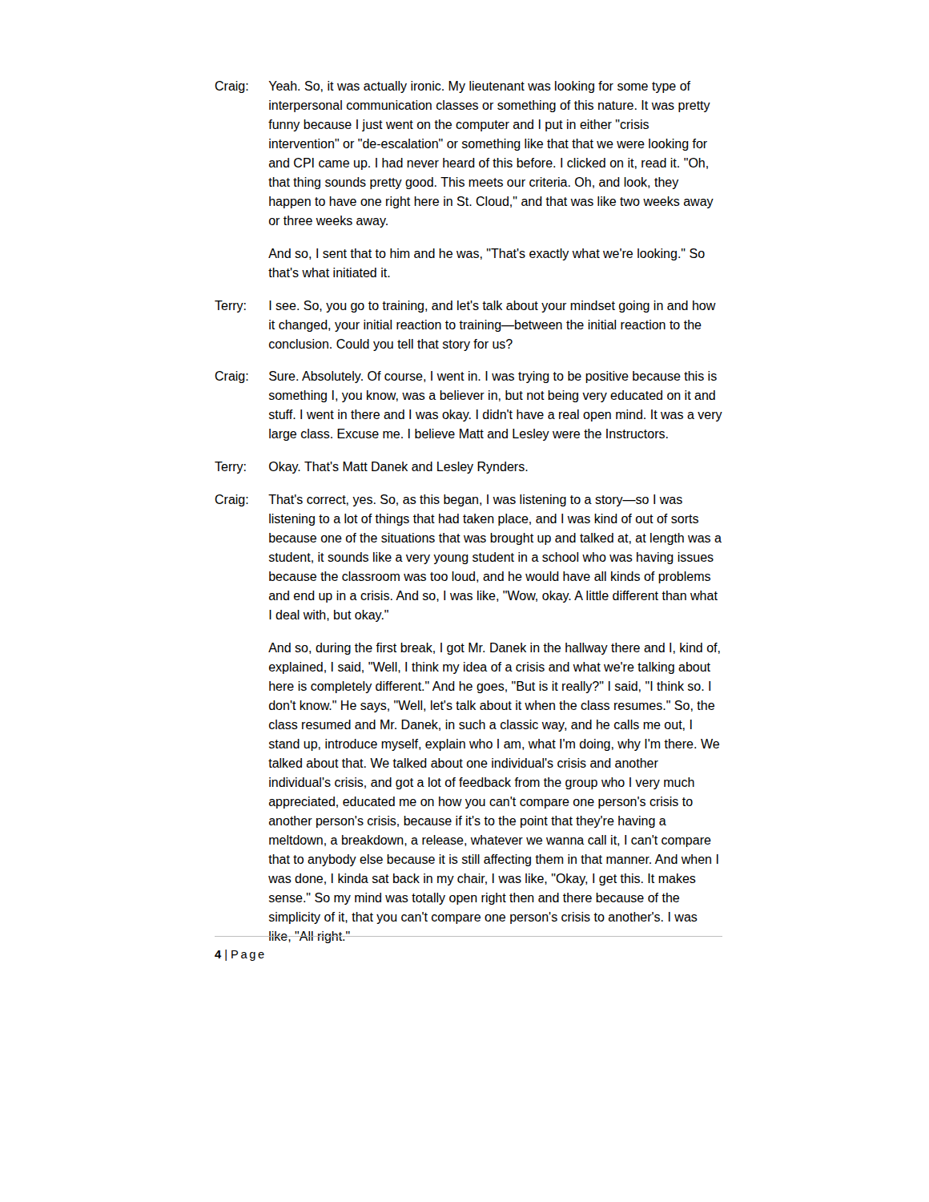Craig:
Yeah. So, it was actually ironic. My lieutenant was looking for some type of interpersonal communication classes or something of this nature. It was pretty funny because I just went on the computer and I put in either "crisis intervention" or "de-escalation" or something like that that we were looking for and CPI came up. I had never heard of this before. I clicked on it, read it. "Oh, that thing sounds pretty good. This meets our criteria. Oh, and look, they happen to have one right here in St. Cloud," and that was like two weeks away or three weeks away.
And so, I sent that to him and he was, "That's exactly what we're looking." So that's what initiated it.
Terry:
I see. So, you go to training, and let's talk about your mindset going in and how it changed, your initial reaction to training—between the initial reaction to the conclusion. Could you tell that story for us?
Craig:
Sure. Absolutely. Of course, I went in. I was trying to be positive because this is something I, you know, was a believer in, but not being very educated on it and stuff. I went in there and I was okay. I didn't have a real open mind. It was a very large class. Excuse me. I believe Matt and Lesley were the Instructors.
Terry:
Okay. That's Matt Danek and Lesley Rynders.
Craig:
That's correct, yes. So, as this began, I was listening to a story—so I was listening to a lot of things that had taken place, and I was kind of out of sorts because one of the situations that was brought up and talked at, at length was a student, it sounds like a very young student in a school who was having issues because the classroom was too loud, and he would have all kinds of problems and end up in a crisis. And so, I was like, "Wow, okay. A little different than what I deal with, but okay."
And so, during the first break, I got Mr. Danek in the hallway there and I, kind of, explained, I said, "Well, I think my idea of a crisis and what we're talking about here is completely different." And he goes, "But is it really?" I said, "I think so. I don't know." He says, "Well, let's talk about it when the class resumes." So, the class resumed and Mr. Danek, in such a classic way, and he calls me out, I stand up, introduce myself, explain who I am, what I'm doing, why I'm there. We talked about that. We talked about one individual's crisis and another individual's crisis, and got a lot of feedback from the group who I very much appreciated, educated me on how you can't compare one person's crisis to another person's crisis, because if it's to the point that they're having a meltdown, a breakdown, a release, whatever we wanna call it, I can't compare that to anybody else because it is still affecting them in that manner. And when I was done, I kinda sat back in my chair, I was like, "Okay, I get this. It makes sense." So my mind was totally open right then and there because of the simplicity of it, that you can't compare one person's crisis to another's. I was like, "All right."
4 | Page